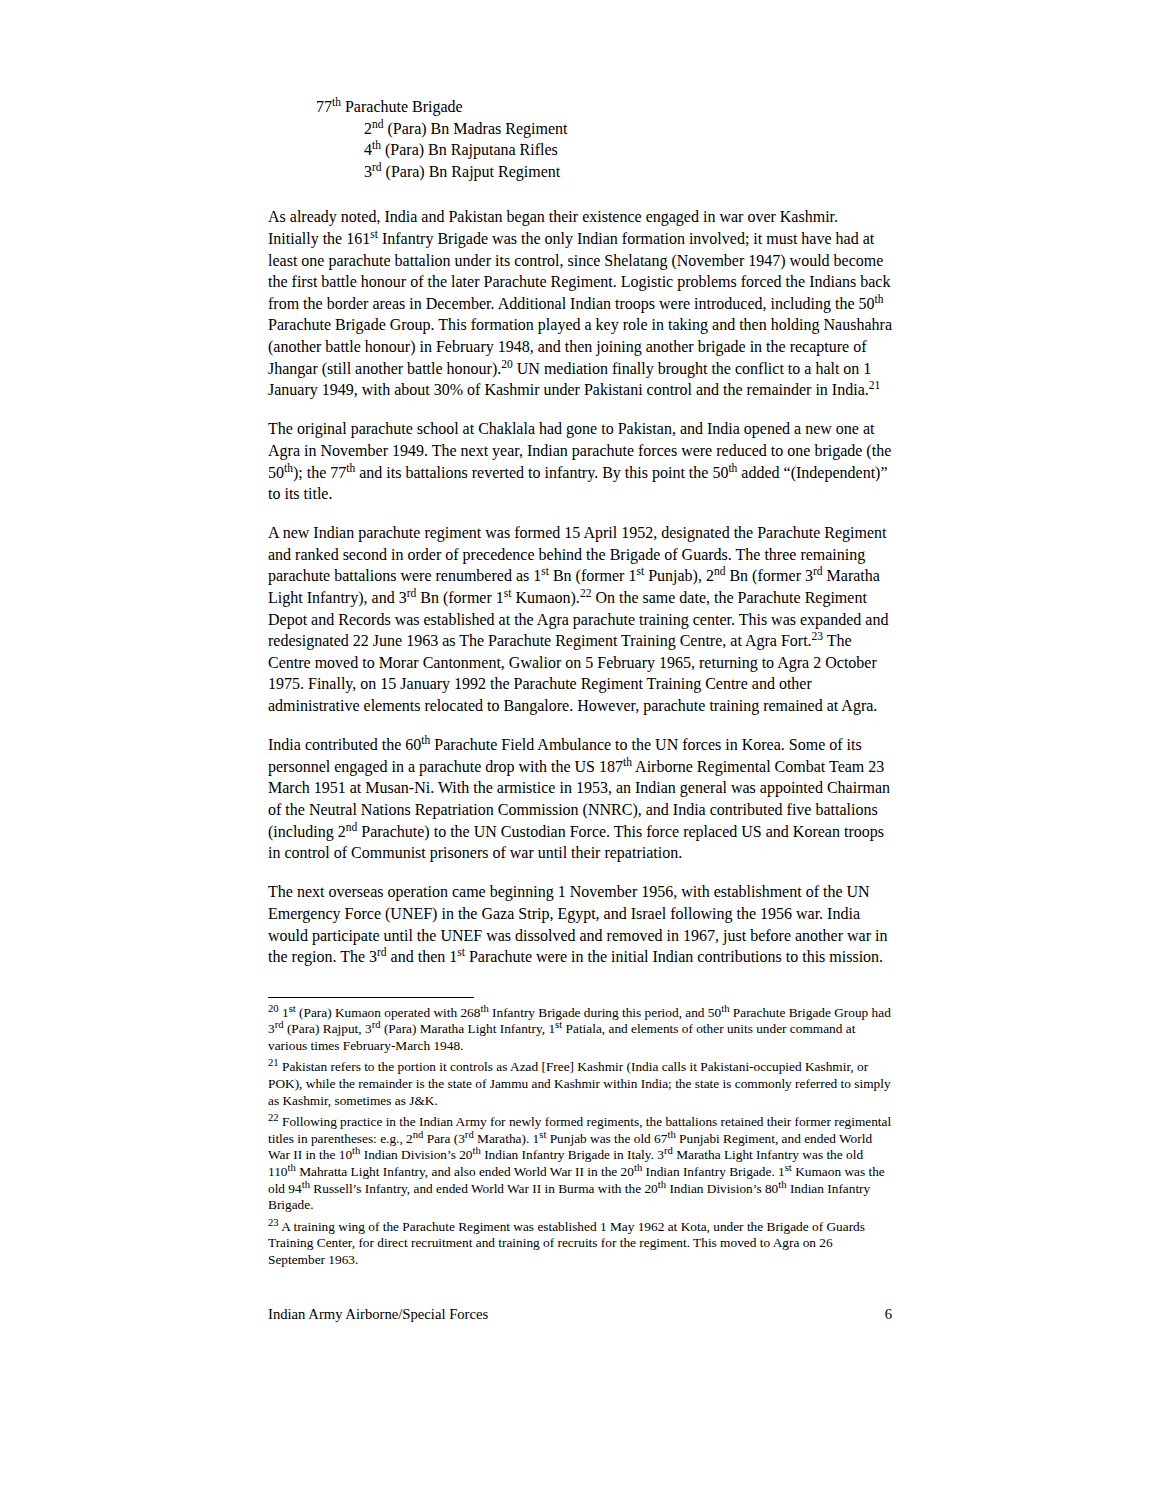77th Parachute Brigade
2nd (Para) Bn Madras Regiment
4th (Para) Bn Rajputana Rifles
3rd (Para) Bn Rajput Regiment
As already noted, India and Pakistan began their existence engaged in war over Kashmir. Initially the 161st Infantry Brigade was the only Indian formation involved; it must have had at least one parachute battalion under its control, since Shelatang (November 1947) would become the first battle honour of the later Parachute Regiment. Logistic problems forced the Indians back from the border areas in December. Additional Indian troops were introduced, including the 50th Parachute Brigade Group. This formation played a key role in taking and then holding Naushahra (another battle honour) in February 1948, and then joining another brigade in the recapture of Jhangar (still another battle honour).20 UN mediation finally brought the conflict to a halt on 1 January 1949, with about 30% of Kashmir under Pakistani control and the remainder in India.21
The original parachute school at Chaklala had gone to Pakistan, and India opened a new one at Agra in November 1949. The next year, Indian parachute forces were reduced to one brigade (the 50th); the 77th and its battalions reverted to infantry. By this point the 50th added “(Independent)” to its title.
A new Indian parachute regiment was formed 15 April 1952, designated the Parachute Regiment and ranked second in order of precedence behind the Brigade of Guards. The three remaining parachute battalions were renumbered as 1st Bn (former 1st Punjab), 2nd Bn (former 3rd Maratha Light Infantry), and 3rd Bn (former 1st Kumaon).22 On the same date, the Parachute Regiment Depot and Records was established at the Agra parachute training center. This was expanded and redesignated 22 June 1963 as The Parachute Regiment Training Centre, at Agra Fort.23 The Centre moved to Morar Cantonment, Gwalior on 5 February 1965, returning to Agra 2 October 1975. Finally, on 15 January 1992 the Parachute Regiment Training Centre and other administrative elements relocated to Bangalore. However, parachute training remained at Agra.
India contributed the 60th Parachute Field Ambulance to the UN forces in Korea. Some of its personnel engaged in a parachute drop with the US 187th Airborne Regimental Combat Team 23 March 1951 at Musan-Ni. With the armistice in 1953, an Indian general was appointed Chairman of the Neutral Nations Repatriation Commission (NNRC), and India contributed five battalions (including 2nd Parachute) to the UN Custodian Force. This force replaced US and Korean troops in control of Communist prisoners of war until their repatriation.
The next overseas operation came beginning 1 November 1956, with establishment of the UN Emergency Force (UNEF) in the Gaza Strip, Egypt, and Israel following the 1956 war. India would participate until the UNEF was dissolved and removed in 1967, just before another war in the region. The 3rd and then 1st Parachute were in the initial Indian contributions to this mission.
20 1st (Para) Kumaon operated with 268th Infantry Brigade during this period, and 50th Parachute Brigade Group had 3rd (Para) Rajput, 3rd (Para) Maratha Light Infantry, 1st Patiala, and elements of other units under command at various times February-March 1948.
21 Pakistan refers to the portion it controls as Azad [Free] Kashmir (India calls it Pakistani-occupied Kashmir, or POK), while the remainder is the state of Jammu and Kashmir within India; the state is commonly referred to simply as Kashmir, sometimes as J&K.
22 Following practice in the Indian Army for newly formed regiments, the battalions retained their former regimental titles in parentheses: e.g., 2nd Para (3rd Maratha). 1st Punjab was the old 67th Punjabi Regiment, and ended World War II in the 10th Indian Division’s 20th Indian Infantry Brigade in Italy. 3rd Maratha Light Infantry was the old 110th Mahratta Light Infantry, and also ended World War II in the 20th Indian Infantry Brigade. 1st Kumaon was the old 94th Russell’s Infantry, and ended World War II in Burma with the 20th Indian Division’s 80th Indian Infantry Brigade.
23 A training wing of the Parachute Regiment was established 1 May 1962 at Kota, under the Brigade of Guards Training Center, for direct recruitment and training of recruits for the regiment. This moved to Agra on 26 September 1963.
Indian Army Airborne/Special Forces 6